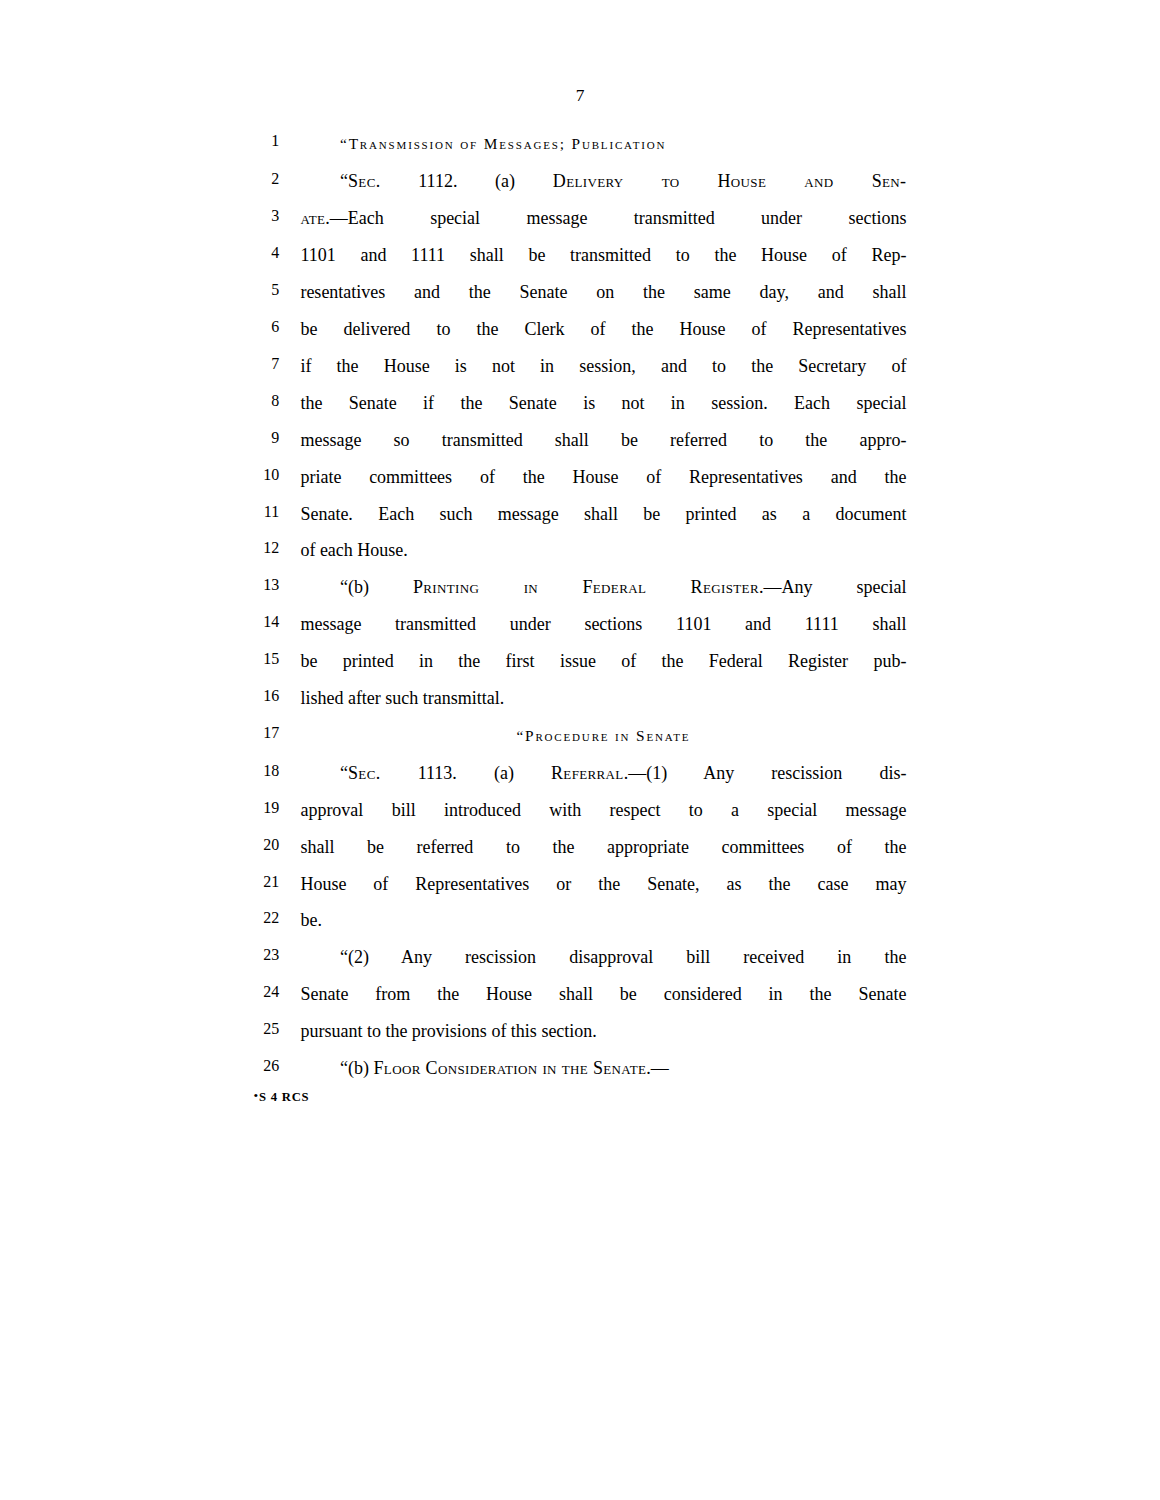7
“Transmission of Messages; Publication
“Sec. 1112. (a) Delivery to House and Sen-
ate.—Each special message transmitted under sections
1101 and 1111 shall be transmitted to the House of Rep-
resentatives and the Senate on the same day, and shall
be delivered to the Clerk of the House of Representatives
if the House is not in session, and to the Secretary of
the Senate if the Senate is not in session. Each special
message so transmitted shall be referred to the appro-
priate committees of the House of Representatives and the
Senate. Each such message shall be printed as a document
of each House.
“(b) Printing in Federal Register.—Any special
message transmitted under sections 1101 and 1111 shall
be printed in the first issue of the Federal Register pub-
lished after such transmittal.
“Procedure in Senate
“Sec. 1113. (a) Referral.—(1) Any rescission dis-
approval bill introduced with respect to a special message
shall be referred to the appropriate committees of the
House of Representatives or the Senate, as the case may
be.
“(2) Any rescission disapproval bill received in the
Senate from the House shall be considered in the Senate
pursuant to the provisions of this section.
“(b) Floor Consideration in the Senate.—
•S 4 RCS